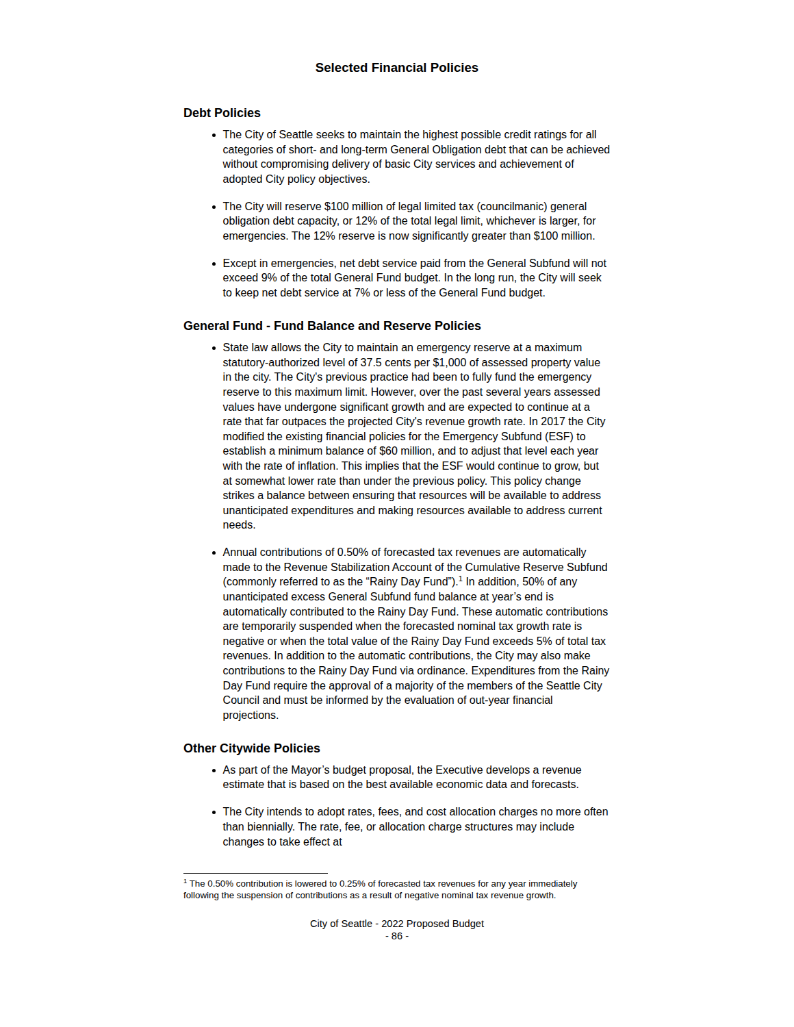Selected Financial Policies
Debt Policies
The City of Seattle seeks to maintain the highest possible credit ratings for all categories of short- and long-term General Obligation debt that can be achieved without compromising delivery of basic City services and achievement of adopted City policy objectives.
The City will reserve $100 million of legal limited tax (councilmanic) general obligation debt capacity, or 12% of the total legal limit, whichever is larger, for emergencies. The 12% reserve is now significantly greater than $100 million.
Except in emergencies, net debt service paid from the General Subfund will not exceed 9% of the total General Fund budget. In the long run, the City will seek to keep net debt service at 7% or less of the General Fund budget.
General Fund - Fund Balance and Reserve Policies
State law allows the City to maintain an emergency reserve at a maximum statutory-authorized level of 37.5 cents per $1,000 of assessed property value in the city. The City's previous practice had been to fully fund the emergency reserve to this maximum limit. However, over the past several years assessed values have undergone significant growth and are expected to continue at a rate that far outpaces the projected City's revenue growth rate. In 2017 the City modified the existing financial policies for the Emergency Subfund (ESF) to establish a minimum balance of $60 million, and to adjust that level each year with the rate of inflation. This implies that the ESF would continue to grow, but at somewhat lower rate than under the previous policy. This policy change strikes a balance between ensuring that resources will be available to address unanticipated expenditures and making resources available to address current needs.
Annual contributions of 0.50% of forecasted tax revenues are automatically made to the Revenue Stabilization Account of the Cumulative Reserve Subfund (commonly referred to as the “Rainy Day Fund”).1 In addition, 50% of any unanticipated excess General Subfund fund balance at year’s end is automatically contributed to the Rainy Day Fund. These automatic contributions are temporarily suspended when the forecasted nominal tax growth rate is negative or when the total value of the Rainy Day Fund exceeds 5% of total tax revenues. In addition to the automatic contributions, the City may also make contributions to the Rainy Day Fund via ordinance. Expenditures from the Rainy Day Fund require the approval of a majority of the members of the Seattle City Council and must be informed by the evaluation of out-year financial projections.
Other Citywide Policies
As part of the Mayor’s budget proposal, the Executive develops a revenue estimate that is based on the best available economic data and forecasts.
The City intends to adopt rates, fees, and cost allocation charges no more often than biennially. The rate, fee, or allocation charge structures may include changes to take effect at
1 The 0.50% contribution is lowered to 0.25% of forecasted tax revenues for any year immediately following the suspension of contributions as a result of negative nominal tax revenue growth.
City of Seattle - 2022 Proposed Budget
- 86 -